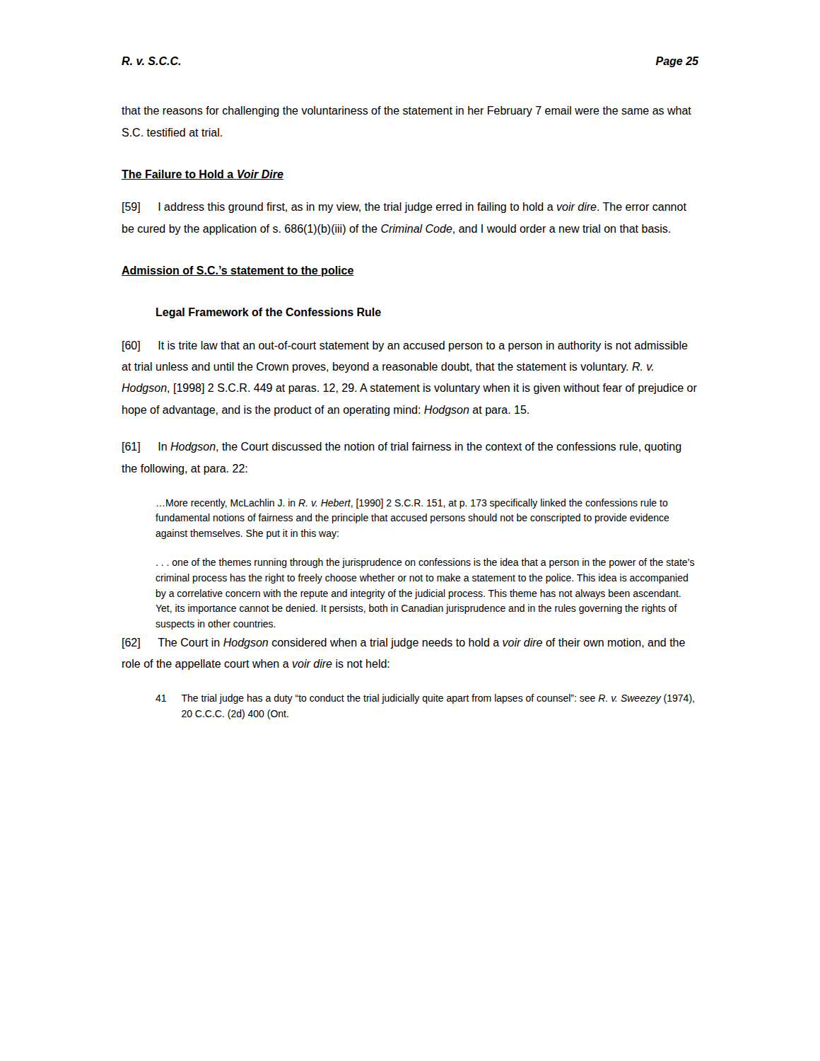R. v. S.C.C. Page 25
that the reasons for challenging the voluntariness of the statement in her February 7 email were the same as what S.C. testified at trial.
The Failure to Hold a Voir Dire
[59] I address this ground first, as in my view, the trial judge erred in failing to hold a voir dire. The error cannot be cured by the application of s. 686(1)(b)(iii) of the Criminal Code, and I would order a new trial on that basis.
Admission of S.C.’s statement to the police
Legal Framework of the Confessions Rule
[60] It is trite law that an out-of-court statement by an accused person to a person in authority is not admissible at trial unless and until the Crown proves, beyond a reasonable doubt, that the statement is voluntary. R. v. Hodgson, [1998] 2 S.C.R. 449 at paras. 12, 29. A statement is voluntary when it is given without fear of prejudice or hope of advantage, and is the product of an operating mind: Hodgson at para. 15.
[61] In Hodgson, the Court discussed the notion of trial fairness in the context of the confessions rule, quoting the following, at para. 22:
…More recently, McLachlin J. in R. v. Hebert, [1990] 2 S.C.R. 151, at p. 173 specifically linked the confessions rule to fundamental notions of fairness and the principle that accused persons should not be conscripted to provide evidence against themselves. She put it in this way:
. . . one of the themes running through the jurisprudence on confessions is the idea that a person in the power of the state’s criminal process has the right to freely choose whether or not to make a statement to the police. This idea is accompanied by a correlative concern with the repute and integrity of the judicial process. This theme has not always been ascendant. Yet, its importance cannot be denied. It persists, both in Canadian jurisprudence and in the rules governing the rights of suspects in other countries.
[62] The Court in Hodgson considered when a trial judge needs to hold a voir dire of their own motion, and the role of the appellate court when a voir dire is not held:
41 The trial judge has a duty “to conduct the trial judicially quite apart from lapses of counsel”: see R. v. Sweezey (1974), 20 C.C.C. (2d) 400 (Ont.